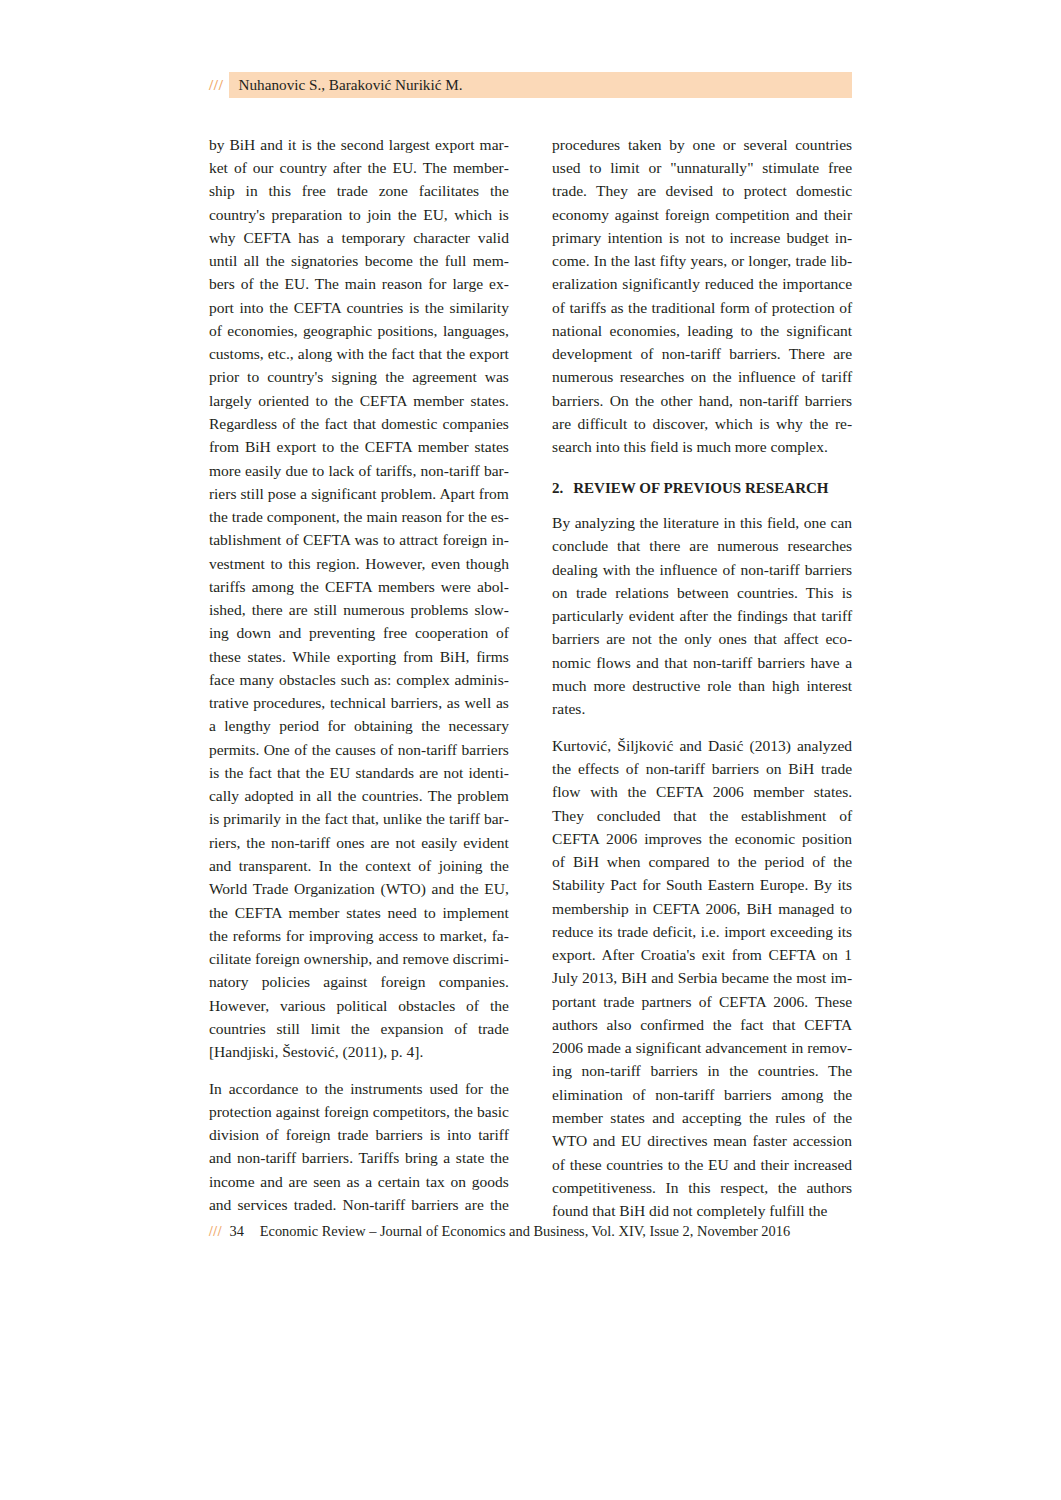///
Nuhanovic S., Baraković Nurikić M.
by BiH and it is the second largest export market of our country after the EU. The membership in this free trade zone facilitates the country's preparation to join the EU, which is why CEFTA has a temporary character valid until all the signatories become the full members of the EU. The main reason for large export into the CEFTA countries is the similarity of economies, geographic positions, languages, customs, etc., along with the fact that the export prior to country's signing the agreement was largely oriented to the CEFTA member states. Regardless of the fact that domestic companies from BiH export to the CEFTA member states more easily due to lack of tariffs, non-tariff barriers still pose a significant problem. Apart from the trade component, the main reason for the establishment of CEFTA was to attract foreign investment to this region. However, even though tariffs among the CEFTA members were abolished, there are still numerous problems slowing down and preventing free cooperation of these states. While exporting from BiH, firms face many obstacles such as: complex administrative procedures, technical barriers, as well as a lengthy period for obtaining the necessary permits. One of the causes of non-tariff barriers is the fact that the EU standards are not identically adopted in all the countries. The problem is primarily in the fact that, unlike the tariff barriers, the non-tariff ones are not easily evident and transparent. In the context of joining the World Trade Organization (WTO) and the EU, the CEFTA member states need to implement the reforms for improving access to market, facilitate foreign ownership, and remove discriminatory policies against foreign companies. However, various political obstacles of the countries still limit the expansion of trade [Handjiski, Šestović, (2011), p. 4].
In accordance to the instruments used for the protection against foreign competitors, the basic division of foreign trade barriers is into tariff and non-tariff barriers. Tariffs bring a state the income and are seen as a certain tax on goods and services traded. Non-tariff barriers are the procedures taken by one or several countries used to limit or "unnaturally" stimulate free trade. They are devised to protect domestic economy against foreign competition and their primary intention is not to increase budget income. In the last fifty years, or longer, trade liberalization significantly reduced the importance of tariffs as the traditional form of protection of national economies, leading to the significant development of non-tariff barriers. There are numerous researches on the influence of tariff barriers. On the other hand, non-tariff barriers are difficult to discover, which is why the research into this field is much more complex.
2. Review of previous research
By analyzing the literature in this field, one can conclude that there are numerous researches dealing with the influence of non-tariff barriers on trade relations between countries. This is particularly evident after the findings that tariff barriers are not the only ones that affect economic flows and that non-tariff barriers have a much more destructive role than high interest rates.
Kurtović, Šiljković and Dasić (2013) analyzed the effects of non-tariff barriers on BiH trade flow with the CEFTA 2006 member states. They concluded that the establishment of CEFTA 2006 improves the economic position of BiH when compared to the period of the Stability Pact for South Eastern Europe. By its membership in CEFTA 2006, BiH managed to reduce its trade deficit, i.e. import exceeding its export. After Croatia's exit from CEFTA on 1 July 2013, BiH and Serbia became the most important trade partners of CEFTA 2006. These authors also confirmed the fact that CEFTA 2006 made a significant advancement in removing non-tariff barriers in the countries. The elimination of non-tariff barriers among the member states and accepting the rules of the WTO and EU directives mean faster accession of these countries to the EU and their increased competitiveness. In this respect, the authors found that BiH did not completely fulfill the
/// 34 Economic Review – Journal of Economics and Business, Vol. XIV, Issue 2, November 2016